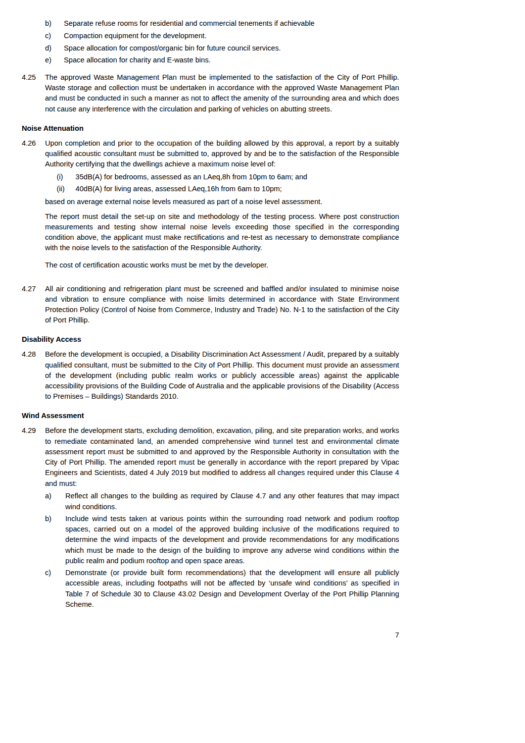b) Separate refuse rooms for residential and commercial tenements if achievable
c) Compaction equipment for the development.
d) Space allocation for compost/organic bin for future council services.
e) Space allocation for charity and E-waste bins.
4.25
The approved Waste Management Plan must be implemented to the satisfaction of the City of Port Phillip. Waste storage and collection must be undertaken in accordance with the approved Waste Management Plan and must be conducted in such a manner as not to affect the amenity of the surrounding area and which does not cause any interference with the circulation and parking of vehicles on abutting streets.
Noise Attenuation
4.26
Upon completion and prior to the occupation of the building allowed by this approval, a report by a suitably qualified acoustic consultant must be submitted to, approved by and be to the satisfaction of the Responsible Authority certifying that the dwellings achieve a maximum noise level of:
(i) 35dB(A) for bedrooms, assessed as an LAeq,8h from 10pm to 6am; and
(ii) 40dB(A) for living areas, assessed LAeq,16h from 6am to 10pm;
based on average external noise levels measured as part of a noise level assessment.
The report must detail the set-up on site and methodology of the testing process. Where post construction measurements and testing show internal noise levels exceeding those specified in the corresponding condition above, the applicant must make rectifications and re-test as necessary to demonstrate compliance with the noise levels to the satisfaction of the Responsible Authority.
The cost of certification acoustic works must be met by the developer.
4.27
All air conditioning and refrigeration plant must be screened and baffled and/or insulated to minimise noise and vibration to ensure compliance with noise limits determined in accordance with State Environment Protection Policy (Control of Noise from Commerce, Industry and Trade) No. N-1 to the satisfaction of the City of Port Phillip.
Disability Access
4.28
Before the development is occupied, a Disability Discrimination Act Assessment / Audit, prepared by a suitably qualified consultant, must be submitted to the City of Port Phillip. This document must provide an assessment of the development (including public realm works or publicly accessible areas) against the applicable accessibility provisions of the Building Code of Australia and the applicable provisions of the Disability (Access to Premises – Buildings) Standards 2010.
Wind Assessment
4.29
Before the development starts, excluding demolition, excavation, piling, and site preparation works, and works to remediate contaminated land, an amended comprehensive wind tunnel test and environmental climate assessment report must be submitted to and approved by the Responsible Authority in consultation with the City of Port Phillip. The amended report must be generally in accordance with the report prepared by Vipac Engineers and Scientists, dated 4 July 2019 but modified to address all changes required under this Clause 4 and must:
a) Reflect all changes to the building as required by Clause 4.7 and any other features that may impact wind conditions.
b) Include wind tests taken at various points within the surrounding road network and podium rooftop spaces, carried out on a model of the approved building inclusive of the modifications required to determine the wind impacts of the development and provide recommendations for any modifications which must be made to the design of the building to improve any adverse wind conditions within the public realm and podium rooftop and open space areas.
c) Demonstrate (or provide built form recommendations) that the development will ensure all publicly accessible areas, including footpaths will not be affected by ‘unsafe wind conditions’ as specified in Table 7 of Schedule 30 to Clause 43.02 Design and Development Overlay of the Port Phillip Planning Scheme.
7